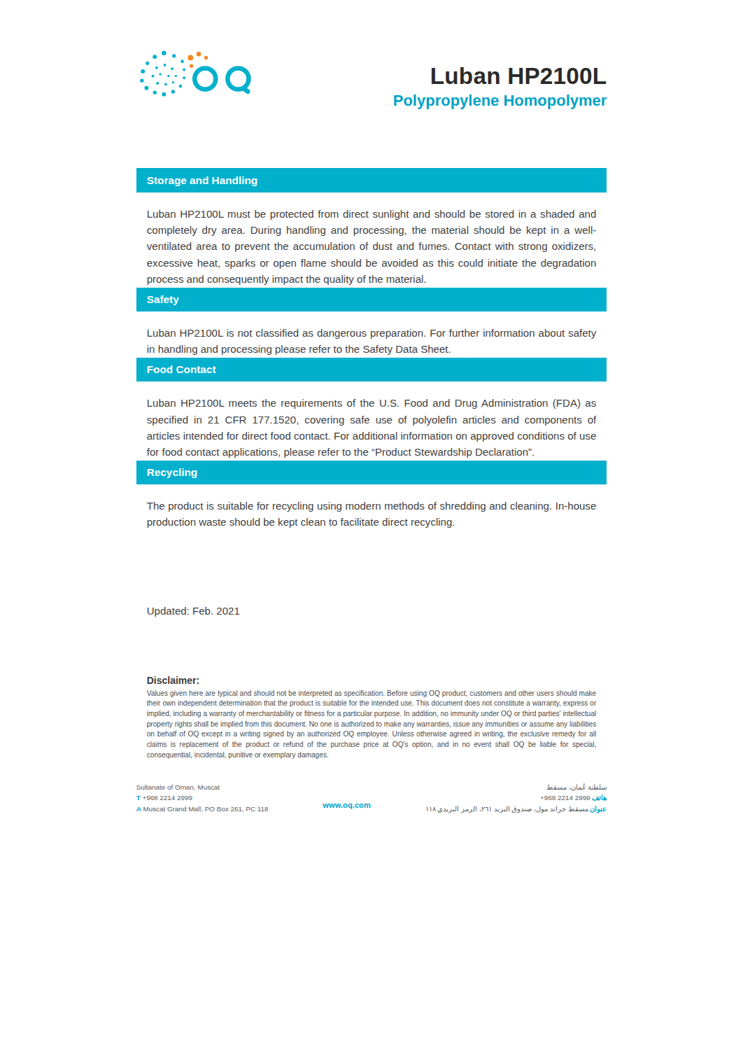Luban HP2100L
Polypropylene Homopolymer
Storage and Handling
Luban HP2100L must be protected from direct sunlight and should be stored in a shaded and completely dry area. During handling and processing, the material should be kept in a well-ventilated area to prevent the accumulation of dust and fumes. Contact with strong oxidizers, excessive heat, sparks or open flame should be avoided as this could initiate the degradation process and consequently impact the quality of the material.
Safety
Luban HP2100L is not classified as dangerous preparation. For further information about safety in handling and processing please refer to the Safety Data Sheet.
Food Contact
Luban HP2100L meets the requirements of the U.S. Food and Drug Administration (FDA) as specified in 21 CFR 177.1520, covering safe use of polyolefin articles and components of articles intended for direct food contact. For additional information on approved conditions of use for food contact applications, please refer to the “Product Stewardship Declaration”.
Recycling
The product is suitable for recycling using modern methods of shredding and cleaning. In-house production waste should be kept clean to facilitate direct recycling.
Updated: Feb. 2021
Disclaimer:
Values given here are typical and should not be interpreted as specification. Before using OQ product, customers and other users should make their own independent determination that the product is suitable for the intended use. This document does not constitute a warranty, express or implied, including a warranty of merchantability or fitness for a particular purpose. In addition, no immunity under OQ or third parties' intellectual property rights shall be implied from this document. No one is authorized to make any warranties, issue any immunities or assume any liabilities on behalf of OQ except in a writing signed by an authorized OQ employee. Unless otherwise agreed in writing, the exclusive remedy for all claims is replacement of the product or refund of the purchase price at OQ's option, and in no event shall OQ be liable for special, consequential, incidental, punitive or exemplary damages.
Sultanate of Oman, Muscat
T +968 2214 2999
A Muscat Grand Mall, PO Box 261, PC 118
www.oq.com
سلطنة عُمان، مسقط
هاتف 2999 2214 968+
عنوان مسقط جراند مول، صندوق البريد ٢٦١، الرمز البريدي ١١٨